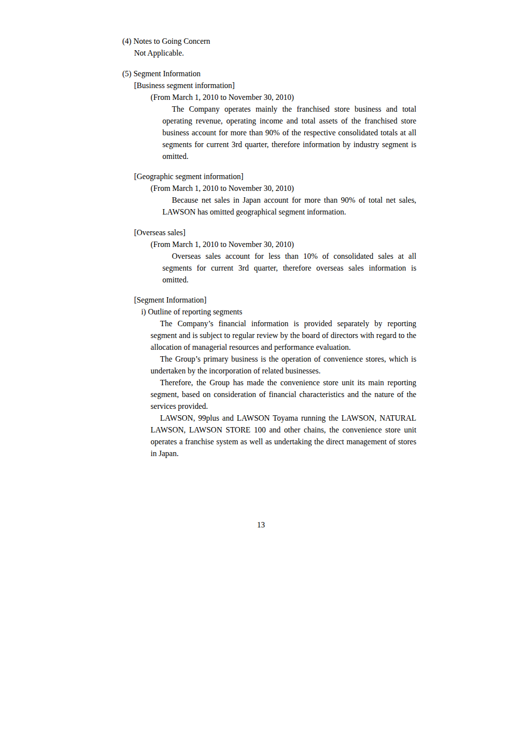(4) Notes to Going Concern
Not Applicable.
(5) Segment Information
[Business segment information]
(From March 1, 2010 to November 30, 2010)
The Company operates mainly the franchised store business and total operating revenue, operating income and total assets of the franchised store business account for more than 90% of the respective consolidated totals at all segments for current 3rd quarter, therefore information by industry segment is omitted.
[Geographic segment information]
(From March 1, 2010 to November 30, 2010)
Because net sales in Japan account for more than 90% of total net sales, LAWSON has omitted geographical segment information.
[Overseas sales]
(From March 1, 2010 to November 30, 2010)
Overseas sales account for less than 10% of consolidated sales at all segments for current 3rd quarter, therefore overseas sales information is omitted.
[Segment Information]
i) Outline of reporting segments
The Company’s financial information is provided separately by reporting segment and is subject to regular review by the board of directors with regard to the allocation of managerial resources and performance evaluation.
The Group’s primary business is the operation of convenience stores, which is undertaken by the incorporation of related businesses.
Therefore, the Group has made the convenience store unit its main reporting segment, based on consideration of financial characteristics and the nature of the services provided.
LAWSON, 99plus and LAWSON Toyama running the LAWSON, NATURAL LAWSON, LAWSON STORE 100 and other chains, the convenience store unit operates a franchise system as well as undertaking the direct management of stores in Japan.
13